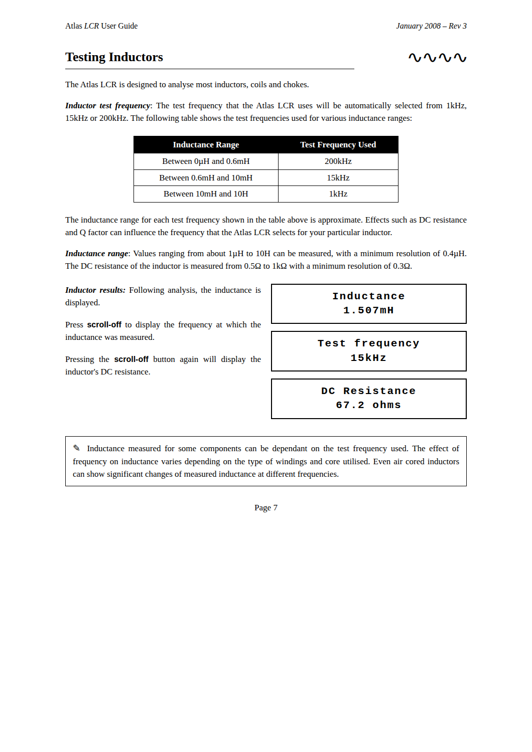Atlas LCR User Guide
January 2008 – Rev 3
Testing Inductors
∿∿∿∿
The Atlas LCR is designed to analyse most inductors, coils and chokes.
Inductor test frequency: The test frequency that the Atlas LCR uses will be automatically selected from 1kHz, 15kHz or 200kHz. The following table shows the test frequencies used for various inductance ranges:
| Inductance Range | Test Frequency Used |
| --- | --- |
| Between 0µH and 0.6mH | 200kHz |
| Between 0.6mH and 10mH | 15kHz |
| Between 10mH and 10H | 1kHz |
The inductance range for each test frequency shown in the table above is approximate. Effects such as DC resistance and Q factor can influence the frequency that the Atlas LCR selects for your particular inductor.
Inductance range: Values ranging from about 1µH to 10H can be measured, with a minimum resolution of 0.4µH. The DC resistance of the inductor is measured from 0.5Ω to 1kΩ with a minimum resolution of 0.3Ω.
Inductor results: Following analysis, the inductance is displayed.
Press scroll-off to display the frequency at which the inductance was measured.
Pressing the scroll-off button again will display the inductor's DC resistance.
Inductance
1.507mH
Test frequency
15kHz
DC Resistance
67.2 ohms
✎ Inductance measured for some components can be dependant on the test frequency used. The effect of frequency on inductance varies depending on the type of windings and core utilised. Even air cored inductors can show significant changes of measured inductance at different frequencies.
Page 7